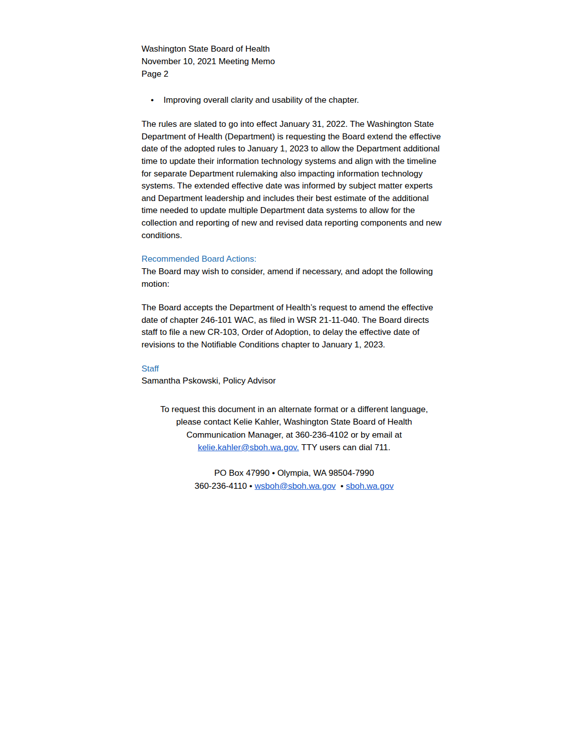Washington State Board of Health
November 10, 2021 Meeting Memo
Page 2
Improving overall clarity and usability of the chapter.
The rules are slated to go into effect January 31, 2022. The Washington State Department of Health (Department) is requesting the Board extend the effective date of the adopted rules to January 1, 2023 to allow the Department additional time to update their information technology systems and align with the timeline for separate Department rulemaking also impacting information technology systems. The extended effective date was informed by subject matter experts and Department leadership and includes their best estimate of the additional time needed to update multiple Department data systems to allow for the collection and reporting of new and revised data reporting components and new conditions.
Recommended Board Actions:
The Board may wish to consider, amend if necessary, and adopt the following motion:
The Board accepts the Department of Health’s request to amend the effective date of chapter 246-101 WAC, as filed in WSR 21-11-040. The Board directs staff to file a new CR-103, Order of Adoption, to delay the effective date of revisions to the Notifiable Conditions chapter to January 1, 2023.
Staff
Samantha Pskowski, Policy Advisor
To request this document in an alternate format or a different language, please contact Kelie Kahler, Washington State Board of Health Communication Manager, at 360-236-4102 or by email at kelie.kahler@sboh.wa.gov. TTY users can dial 711.
PO Box 47990 • Olympia, WA 98504-7990
360-236-4110 • wsboh@sboh.wa.gov • sboh.wa.gov